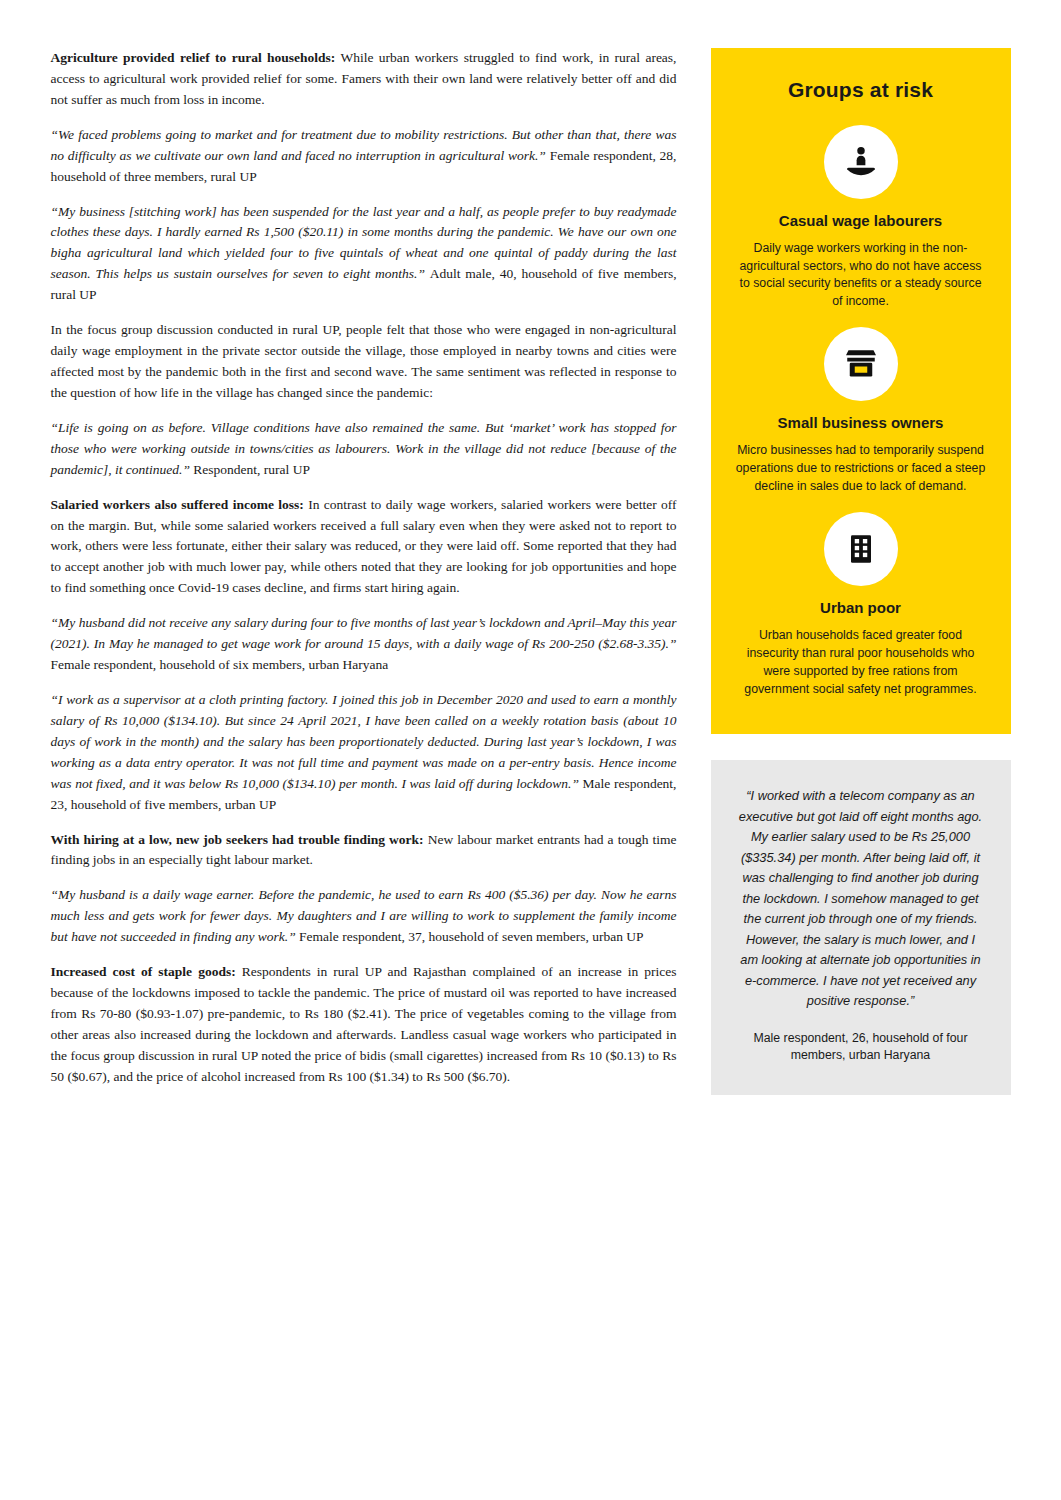Agriculture provided relief to rural households: While urban workers struggled to find work, in rural areas, access to agricultural work provided relief for some. Famers with their own land were relatively better off and did not suffer as much from loss in income.
“We faced problems going to market and for treatment due to mobility restrictions. But other than that, there was no difficulty as we cultivate our own land and faced no interruption in agricultural work.” Female respondent, 28, household of three members, rural UP
“My business [stitching work] has been suspended for the last year and a half, as people prefer to buy readymade clothes these days. I hardly earned Rs 1,500 ($20.11) in some months during the pandemic. We have our own one bigha agricultural land which yielded four to five quintals of wheat and one quintal of paddy during the last season. This helps us sustain ourselves for seven to eight months.” Adult male, 40, household of five members, rural UP
In the focus group discussion conducted in rural UP, people felt that those who were engaged in non-agricultural daily wage employment in the private sector outside the village, those employed in nearby towns and cities were affected most by the pandemic both in the first and second wave. The same sentiment was reflected in response to the question of how life in the village has changed since the pandemic:
“Life is going on as before. Village conditions have also remained the same. But ‘market’ work has stopped for those who were working outside in towns/cities as labourers. Work in the village did not reduce [because of the pandemic], it continued.” Respondent, rural UP
Salaried workers also suffered income loss: In contrast to daily wage workers, salaried workers were better off on the margin. But, while some salaried workers received a full salary even when they were asked not to report to work, others were less fortunate, either their salary was reduced, or they were laid off. Some reported that they had to accept another job with much lower pay, while others noted that they are looking for job opportunities and hope to find something once Covid-19 cases decline, and firms start hiring again.
“My husband did not receive any salary during four to five months of last year’s lockdown and April–May this year (2021). In May he managed to get wage work for around 15 days, with a daily wage of Rs 200-250 ($2.68-3.35).” Female respondent, household of six members, urban Haryana
“I work as a supervisor at a cloth printing factory. I joined this job in December 2020 and used to earn a monthly salary of Rs 10,000 ($134.10). But since 24 April 2021, I have been called on a weekly rotation basis (about 10 days of work in the month) and the salary has been proportionately deducted. During last year’s lockdown, I was working as a data entry operator. It was not full time and payment was made on a per-entry basis. Hence income was not fixed, and it was below Rs 10,000 ($134.10) per month. I was laid off during lockdown.” Male respondent, 23, household of five members, urban UP
With hiring at a low, new job seekers had trouble finding work: New labour market entrants had a tough time finding jobs in an especially tight labour market.
“My husband is a daily wage earner. Before the pandemic, he used to earn Rs 400 ($5.36) per day. Now he earns much less and gets work for fewer days. My daughters and I are willing to work to supplement the family income but have not succeeded in finding any work.” Female respondent, 37, household of seven members, urban UP
Increased cost of staple goods: Respondents in rural UP and Rajasthan complained of an increase in prices because of the lockdowns imposed to tackle the pandemic. The price of mustard oil was reported to have increased from Rs 70-80 ($0.93-1.07) pre-pandemic, to Rs 180 ($2.41). The price of vegetables coming to the village from other areas also increased during the lockdown and afterwards. Landless casual wage workers who participated in the focus group discussion in rural UP noted the price of bidis (small cigarettes) increased from Rs 10 ($0.13) to Rs 50 ($0.67), and the price of alcohol increased from Rs 100 ($1.34) to Rs 500 ($6.70).
Groups at risk
Casual wage labourers
Daily wage workers working in the non-agricultural sectors, who do not have access to social security benefits or a steady source of income.
Small business owners
Micro businesses had to temporarily suspend operations due to restrictions or faced a steep decline in sales due to lack of demand.
Urban poor
Urban households faced greater food insecurity than rural poor households who were supported by free rations from government social safety net programmes.
“I worked with a telecom company as an executive but got laid off eight months ago. My earlier salary used to be Rs 25,000 ($335.34) per month. After being laid off, it was challenging to find another job during the lockdown. I somehow managed to get the current job through one of my friends. However, the salary is much lower, and I am looking at alternate job opportunities in e-commerce. I have not yet received any positive response.”
Male respondent, 26, household of four members, urban Haryana